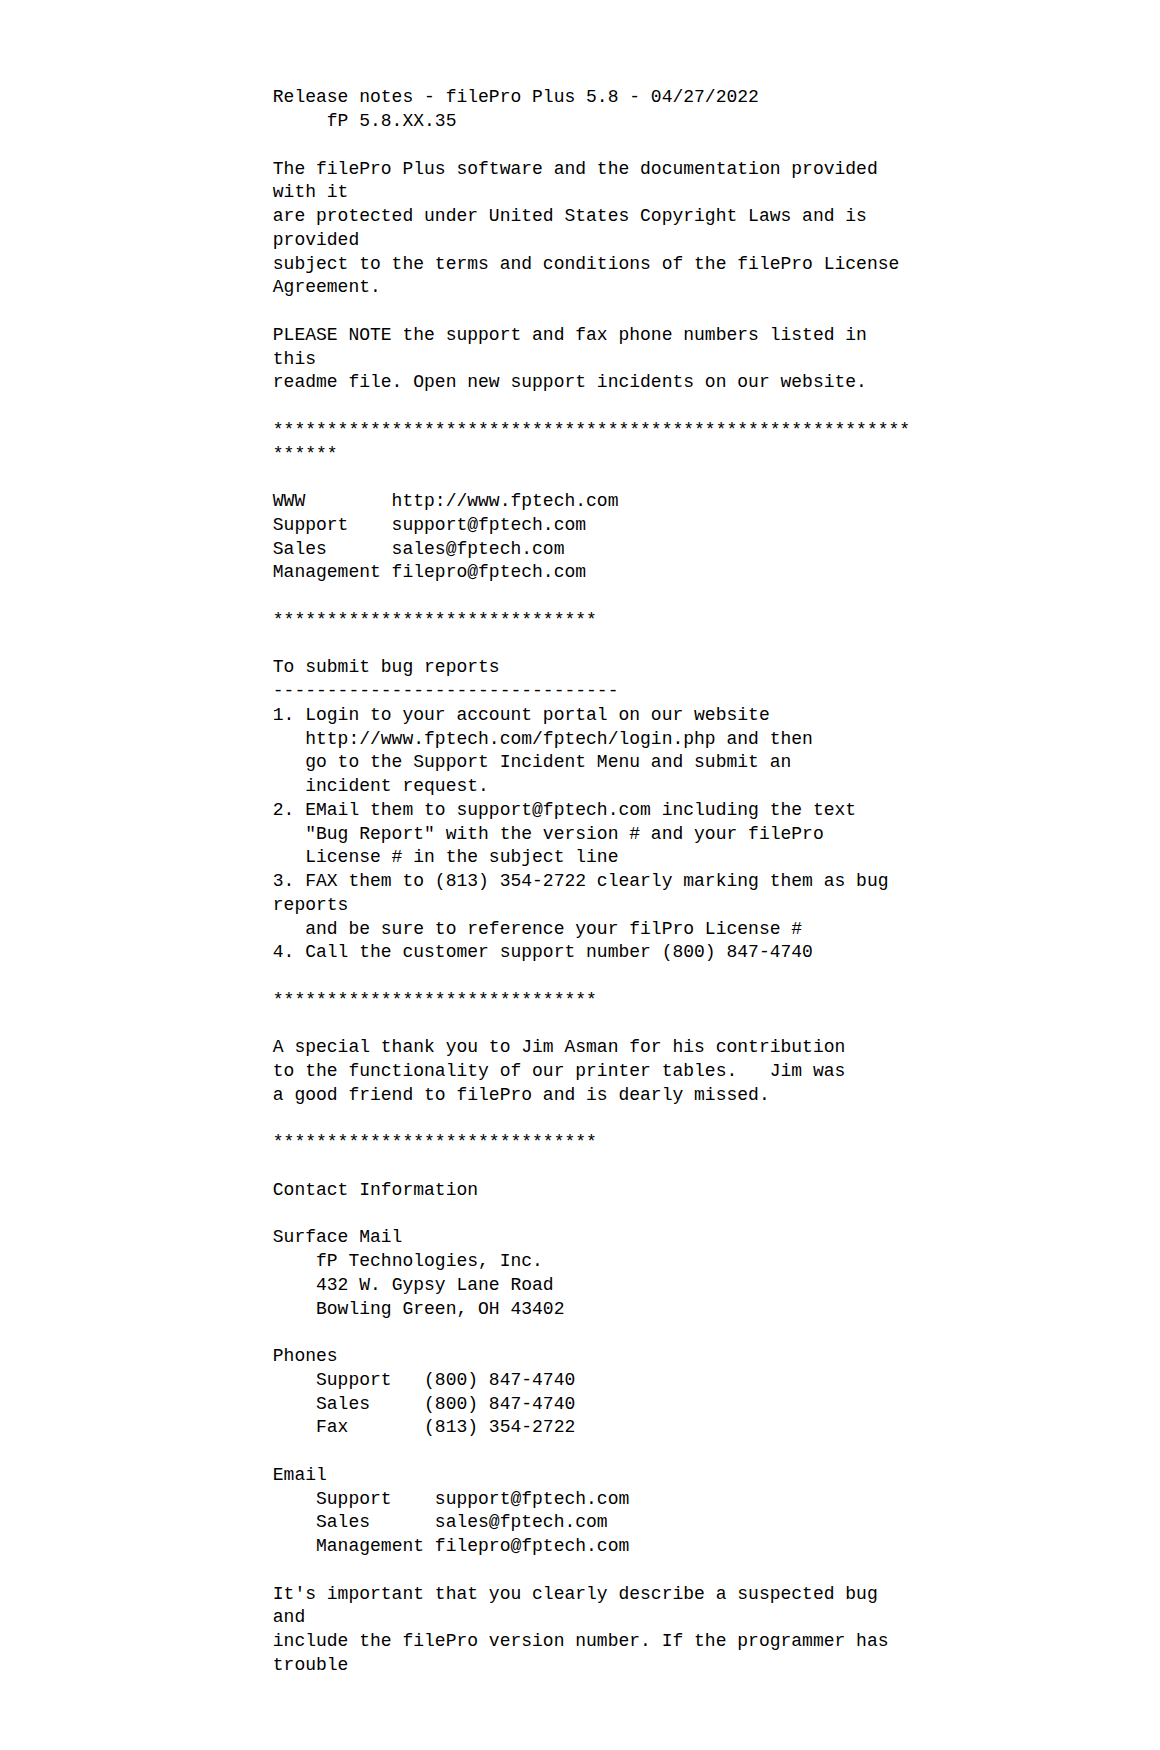Release notes - filePro Plus 5.8 - 04/27/2022
     fP 5.8.XX.35

The filePro Plus software and the documentation provided with it
are protected under United States Copyright Laws and is provided
subject to the terms and conditions of the filePro License Agreement.

PLEASE NOTE the support and fax phone numbers listed in this
readme file. Open new support incidents on our website.

*****************************************************************

WWW        http://www.fptech.com
Support    support@fptech.com
Sales      sales@fptech.com
Management filepro@fptech.com

******************************

To submit bug reports
--------------------------------
1. Login to your account portal on our website
   http://www.fptech.com/fptech/login.php and then
   go to the Support Incident Menu and submit an
   incident request.
2. EMail them to support@fptech.com including the text
   "Bug Report" with the version # and your filePro
   License # in the subject line
3. FAX them to (813) 354-2722 clearly marking them as bug reports
   and be sure to reference your filPro License #
4. Call the customer support number (800) 847-4740

******************************

A special thank you to Jim Asman for his contribution
to the functionality of our printer tables.   Jim was
a good friend to filePro and is dearly missed.

******************************

Contact Information

Surface Mail
    fP Technologies, Inc.
    432 W. Gypsy Lane Road
    Bowling Green, OH 43402

Phones
    Support   (800) 847-4740
    Sales     (800) 847-4740
    Fax       (813) 354-2722

Email
    Support    support@fptech.com
    Sales      sales@fptech.com
    Management filepro@fptech.com

It's important that you clearly describe a suspected bug and
include the filePro version number. If the programmer has trouble